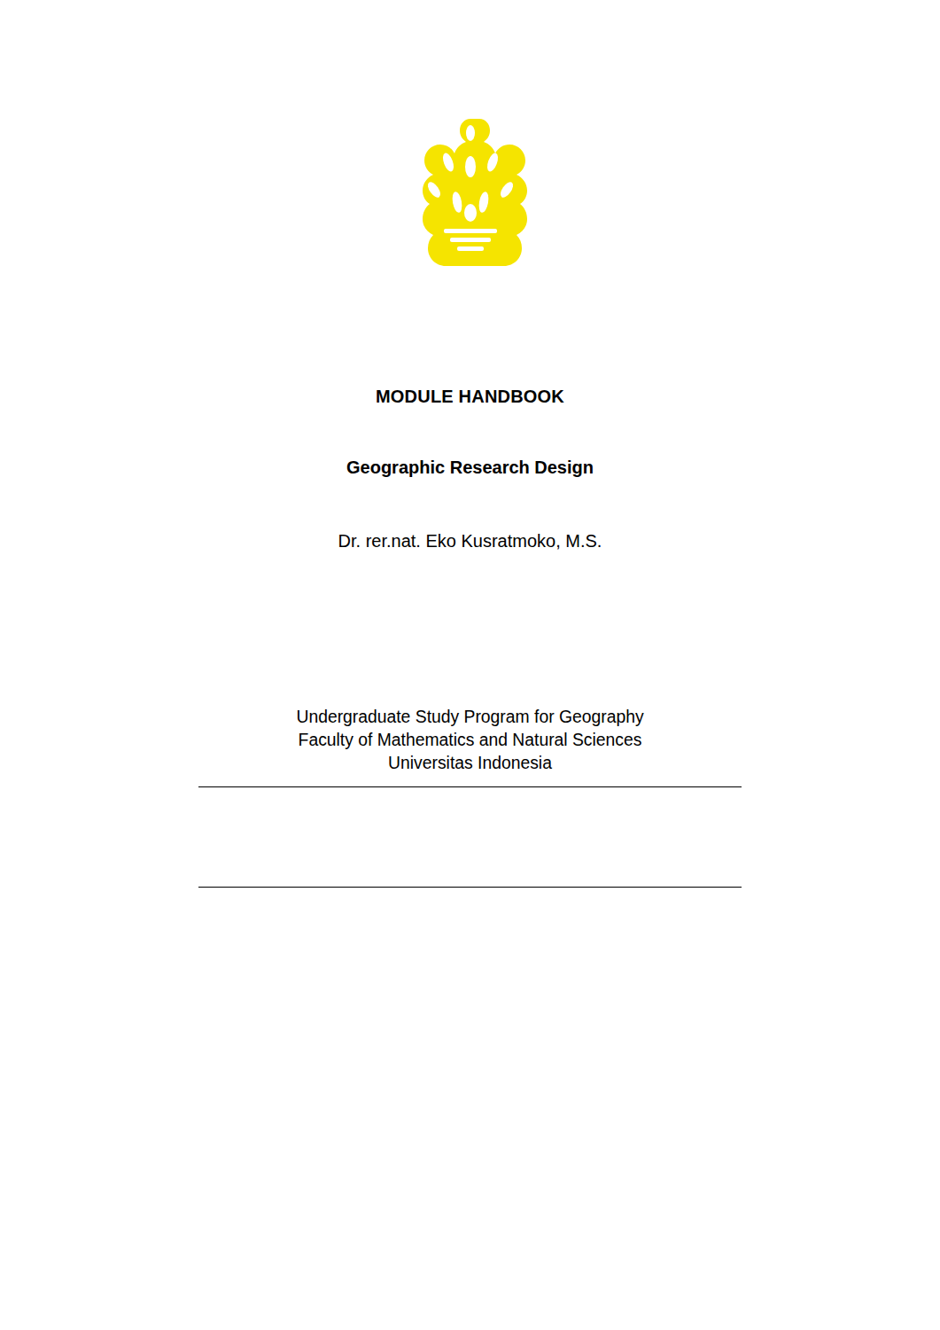Universitas Indonesia logo
MODULE HANDBOOK
Geographic Research Design
Dr. rer.nat. Eko Kusratmoko, M.S.
Undergraduate Study Program for Geography
Faculty of Mathematics and Natural Sciences
Universitas Indonesia